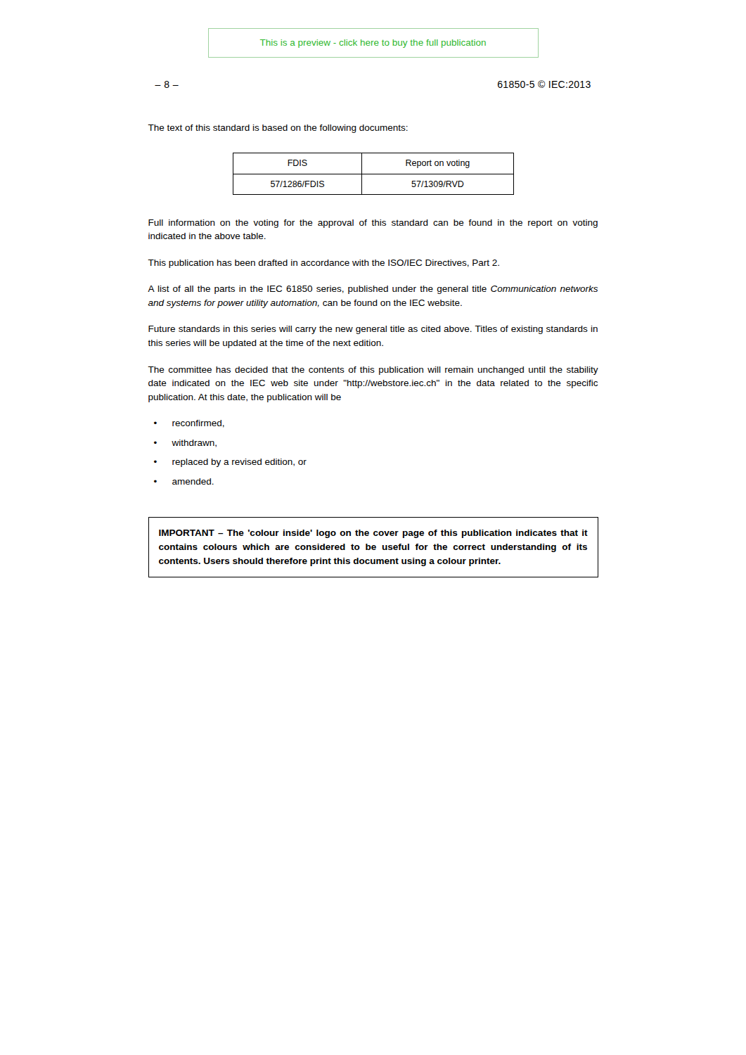This is a preview - click here to buy the full publication
– 8 – 61850-5 © IEC:2013
The text of this standard is based on the following documents:
| FDIS | Report on voting |
| 57/1286/FDIS | 57/1309/RVD |
Full information on the voting for the approval of this standard can be found in the report on voting indicated in the above table.
This publication has been drafted in accordance with the ISO/IEC Directives, Part 2.
A list of all the parts in the IEC 61850 series, published under the general title Communication networks and systems for power utility automation, can be found on the IEC website.
Future standards in this series will carry the new general title as cited above. Titles of existing standards in this series will be updated at the time of the next edition.
The committee has decided that the contents of this publication will remain unchanged until the stability date indicated on the IEC web site under "http://webstore.iec.ch" in the data related to the specific publication. At this date, the publication will be
reconfirmed,
withdrawn,
replaced by a revised edition, or
amended.
IMPORTANT – The 'colour inside' logo on the cover page of this publication indicates that it contains colours which are considered to be useful for the correct understanding of its contents. Users should therefore print this document using a colour printer.